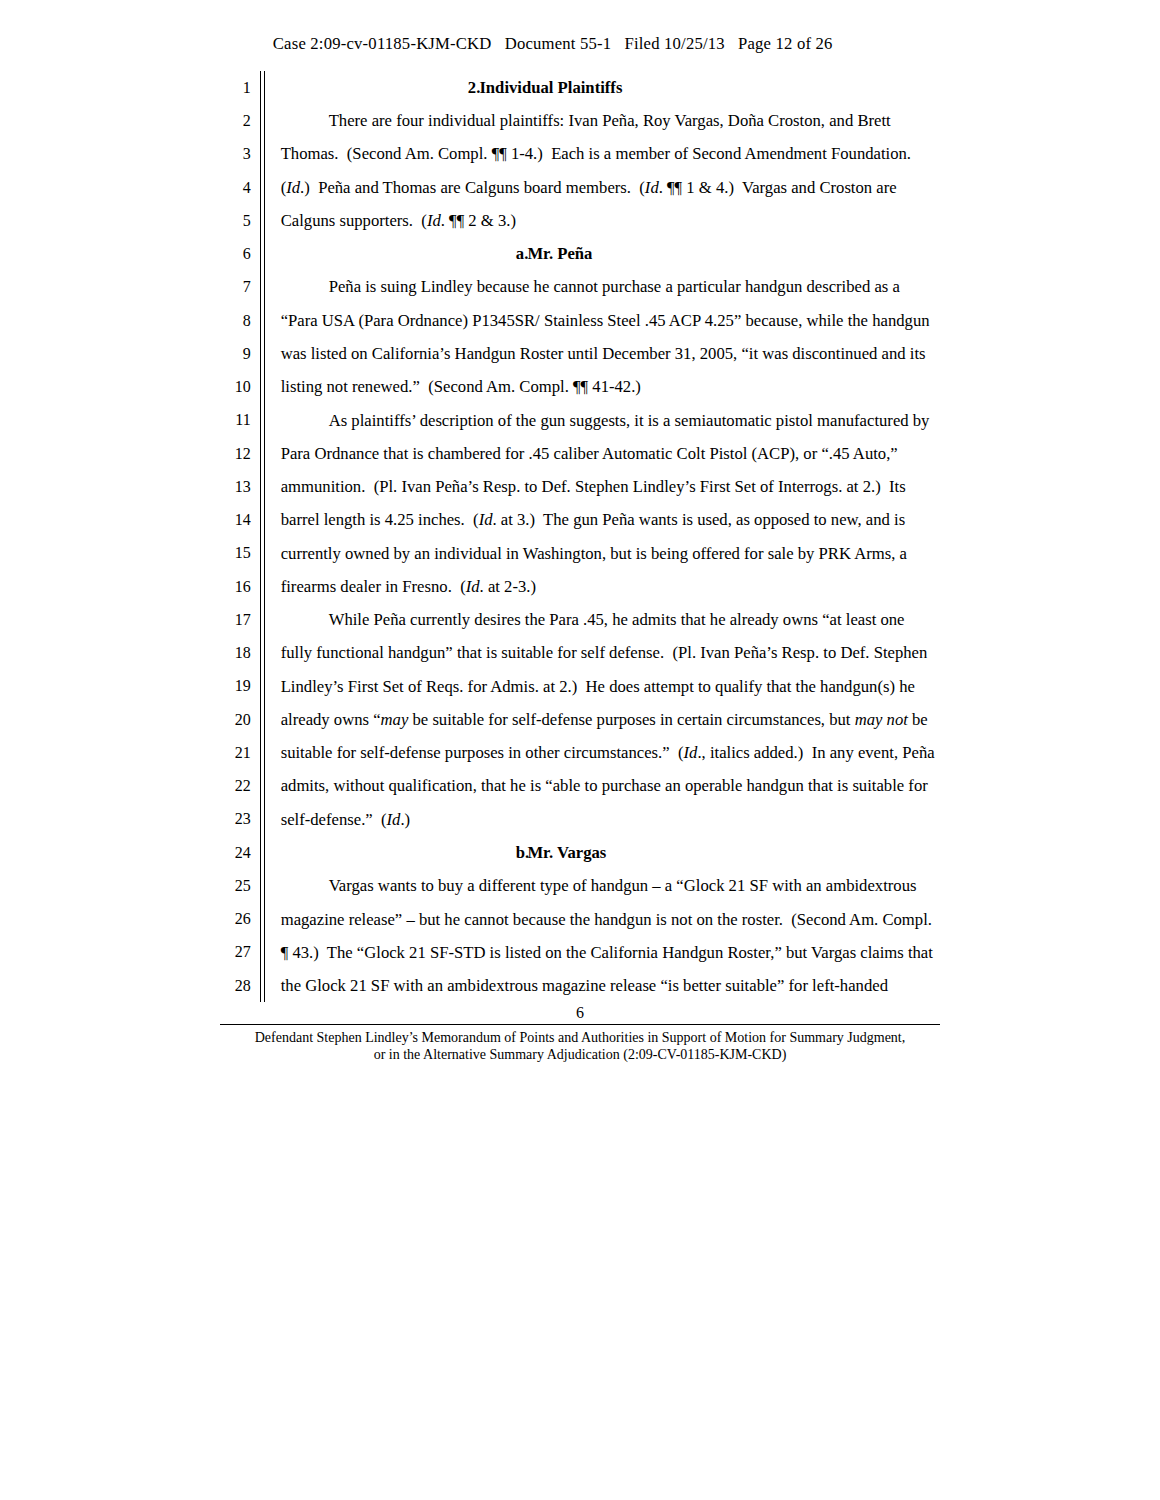Case 2:09-cv-01185-KJM-CKD Document 55-1 Filed 10/25/13 Page 12 of 26
1
2
3
4
5
6
7
8
9
10
11
12
13
14
15
16
17
18
19
20
21
22
23
24
25
26
27
28
2. Individual Plaintiffs
There are four individual plaintiffs: Ivan Peña, Roy Vargas, Doña Croston, and Brett Thomas. (Second Am. Compl. ¶¶ 1-4.) Each is a member of Second Amendment Foundation. (Id.) Peña and Thomas are Calguns board members. (Id. ¶¶ 1 & 4.) Vargas and Croston are Calguns supporters. (Id. ¶¶ 2 & 3.)
a. Mr. Peña
Peña is suing Lindley because he cannot purchase a particular handgun described as a “Para USA (Para Ordnance) P1345SR/ Stainless Steel .45 ACP 4.25” because, while the handgun was listed on California’s Handgun Roster until December 31, 2005, “it was discontinued and its listing not renewed.” (Second Am. Compl. ¶¶ 41-42.)
As plaintiffs’ description of the gun suggests, it is a semiautomatic pistol manufactured by Para Ordnance that is chambered for .45 caliber Automatic Colt Pistol (ACP), or “.45 Auto,” ammunition. (Pl. Ivan Peña’s Resp. to Def. Stephen Lindley’s First Set of Interrogs. at 2.) Its barrel length is 4.25 inches. (Id. at 3.) The gun Peña wants is used, as opposed to new, and is currently owned by an individual in Washington, but is being offered for sale by PRK Arms, a firearms dealer in Fresno. (Id. at 2-3.)
While Peña currently desires the Para .45, he admits that he already owns “at least one fully functional handgun” that is suitable for self defense. (Pl. Ivan Peña’s Resp. to Def. Stephen Lindley’s First Set of Reqs. for Admis. at 2.) He does attempt to qualify that the handgun(s) he already owns “may be suitable for self-defense purposes in certain circumstances, but may not be suitable for self-defense purposes in other circumstances.” (Id., italics added.) In any event, Peña admits, without qualification, that he is “able to purchase an operable handgun that is suitable for self-defense.” (Id.)
b. Mr. Vargas
Vargas wants to buy a different type of handgun – a “Glock 21 SF with an ambidextrous magazine release” – but he cannot because the handgun is not on the roster. (Second Am. Compl. ¶ 43.) The “Glock 21 SF-STD is listed on the California Handgun Roster,” but Vargas claims that the Glock 21 SF with an ambidextrous magazine release “is better suitable” for left-handed
6
Defendant Stephen Lindley’s Memorandum of Points and Authorities in Support of Motion for Summary Judgment, or in the Alternative Summary Adjudication (2:09-CV-01185-KJM-CKD)